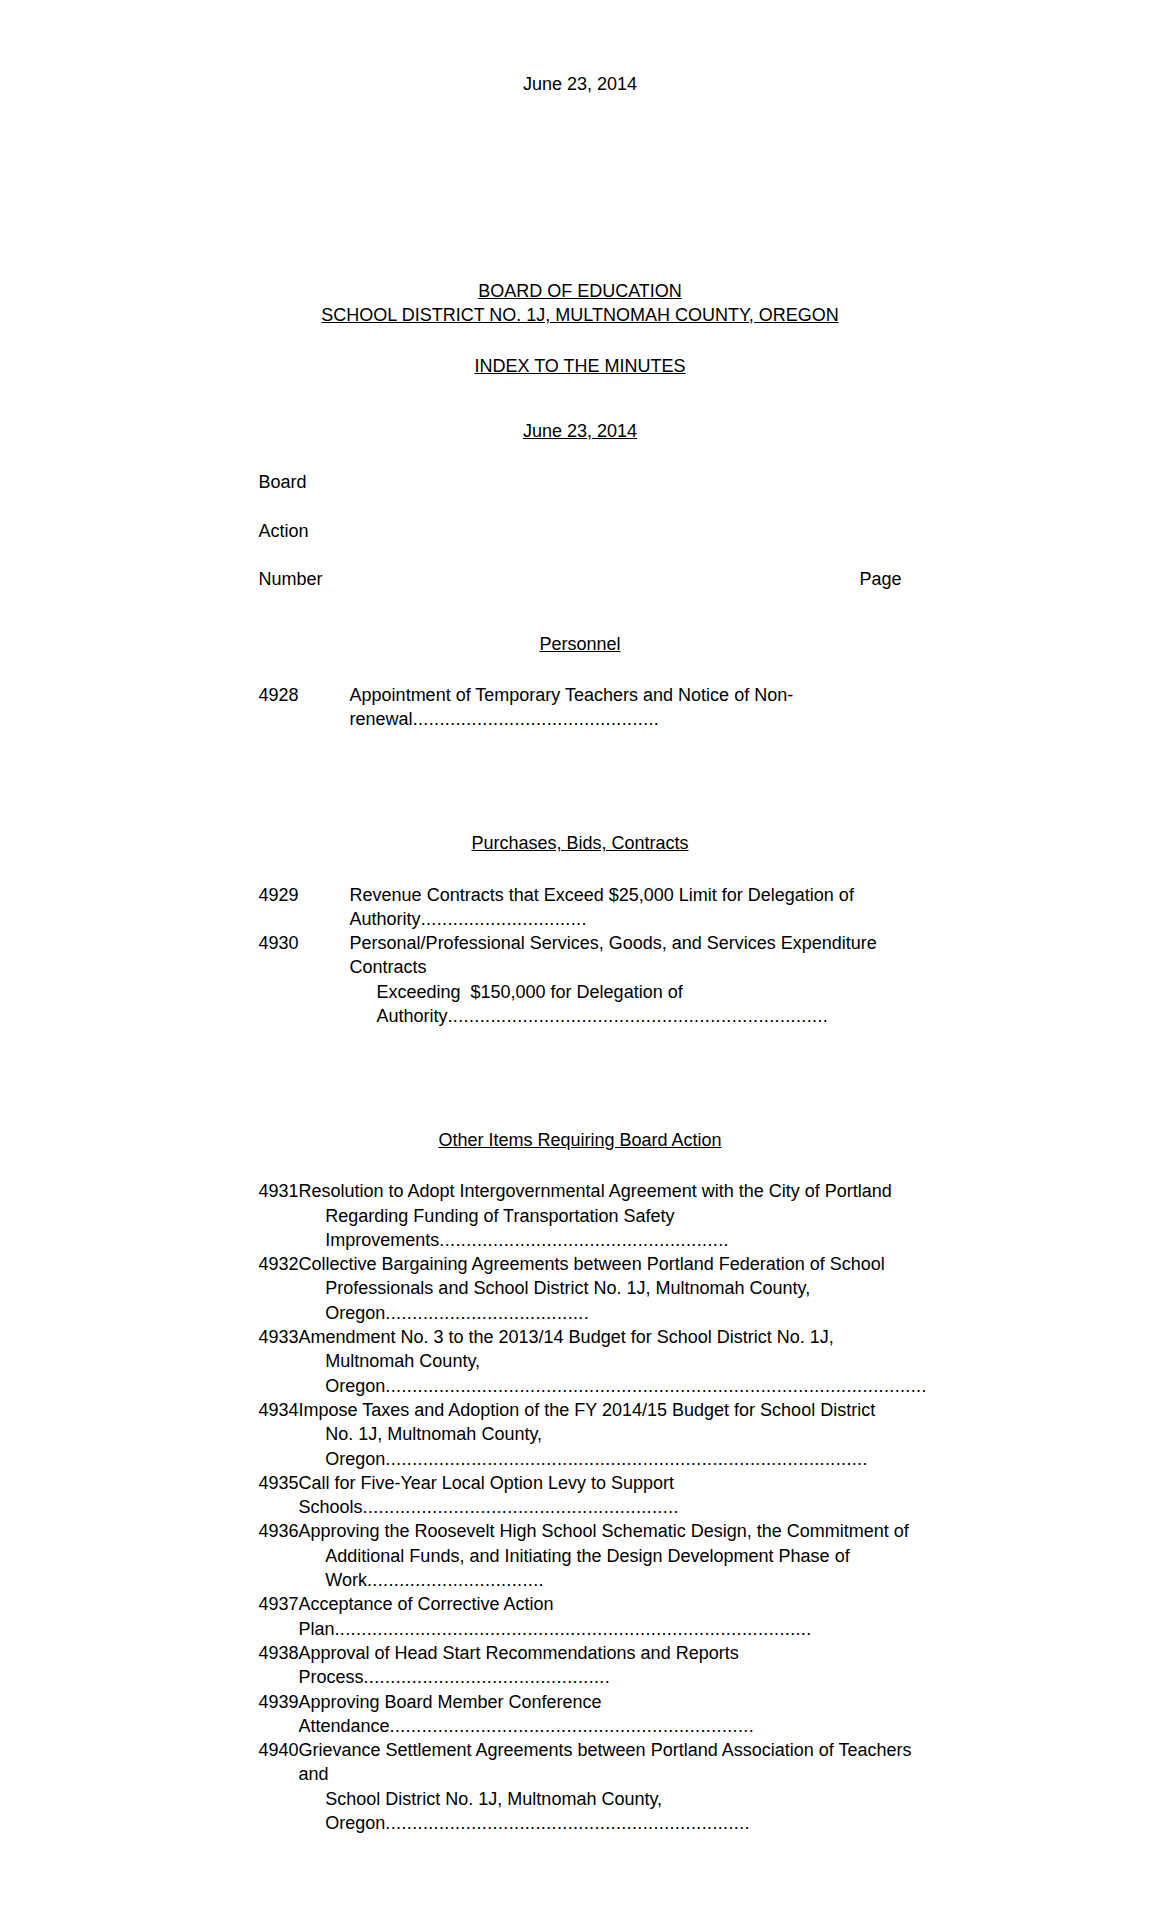June 23, 2014
BOARD OF EDUCATION
SCHOOL DISTRICT NO. 1J, MULTNOMAH COUNTY, OREGON
INDEX TO THE MINUTES
June 23, 2014
Board
Action
Number Page
Personnel
| 4928 | Appointment of Temporary Teachers and Notice of Non-renewal .............................................. |
Purchases, Bids, Contracts
| 4929 | Revenue Contracts that Exceed $25,000 Limit for Delegation of Authority ............................... |
| 4930 | Personal/Professional Services, Goods, and Services Expenditure Contracts Exceeding $150,000 for Delegation of Authority ....................................................................... |
Other Items Requiring Board Action
| 4931 | Resolution to Adopt Intergovernmental Agreement with the City of Portland Regarding Funding of Transportation Safety Improvements ...................................................... |
| 4932 | Collective Bargaining Agreements between Portland Federation of School Professionals and School District No. 1J, Multnomah County, Oregon ...................................... |
| 4933 | Amendment No. 3 to the 2013/14 Budget for School District No. 1J, Multnomah County, Oregon ..................................................................................................... |
| 4934 | Impose Taxes and Adoption of the FY 2014/15 Budget for School District No. 1J, Multnomah County, Oregon .......................................................................................... |
| 4935 | Call for Five-Year Local Option Levy to Support Schools ........................................................... |
| 4936 | Approving the Roosevelt High School Schematic Design, the Commitment of Additional Funds, and Initiating the Design Development Phase of Work ................................. |
| 4937 | Acceptance of Corrective Action Plan ......................................................................................... |
| 4938 | Approval of Head Start Recommendations and Reports Process .............................................. |
| 4939 | Approving Board Member Conference Attendance .................................................................... |
| 4940 | Grievance Settlement Agreements between Portland Association of Teachers and School District No. 1J, Multnomah County, Oregon .................................................................... |